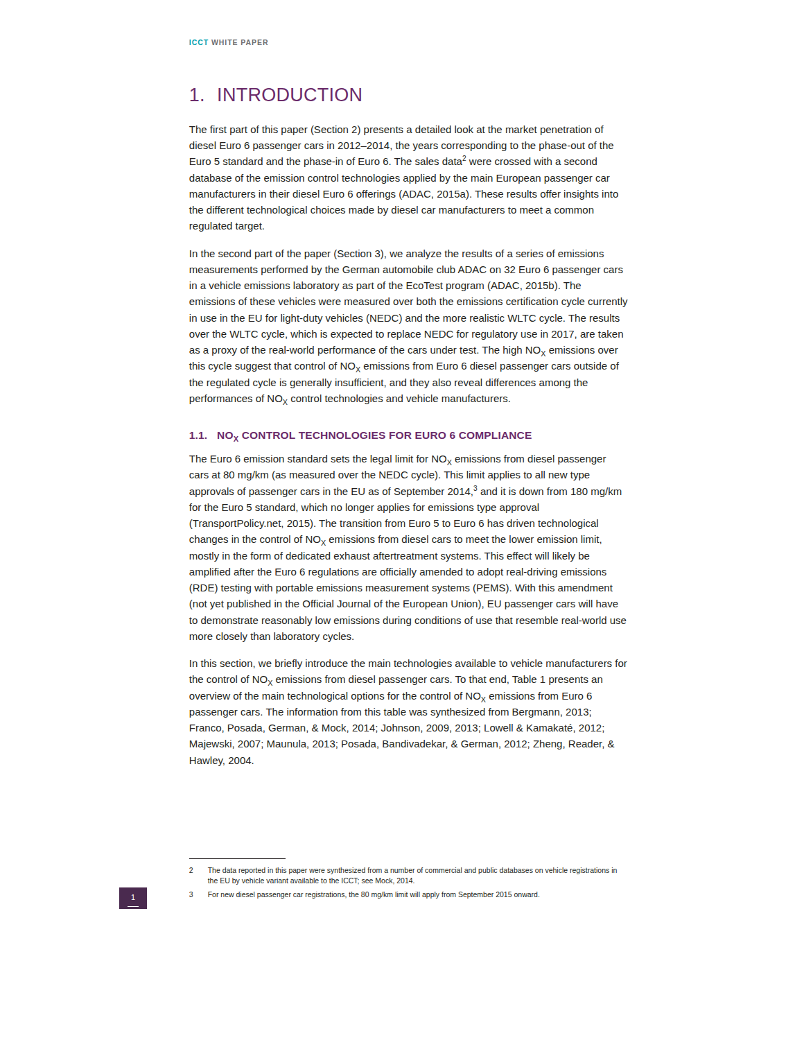ICCT WHITE PAPER
1. INTRODUCTION
The first part of this paper (Section 2) presents a detailed look at the market penetration of diesel Euro 6 passenger cars in 2012–2014, the years corresponding to the phase-out of the Euro 5 standard and the phase-in of Euro 6. The sales data2 were crossed with a second database of the emission control technologies applied by the main European passenger car manufacturers in their diesel Euro 6 offerings (ADAC, 2015a). These results offer insights into the different technological choices made by diesel car manufacturers to meet a common regulated target.
In the second part of the paper (Section 3), we analyze the results of a series of emissions measurements performed by the German automobile club ADAC on 32 Euro 6 passenger cars in a vehicle emissions laboratory as part of the EcoTest program (ADAC, 2015b). The emissions of these vehicles were measured over both the emissions certification cycle currently in use in the EU for light-duty vehicles (NEDC) and the more realistic WLTC cycle. The results over the WLTC cycle, which is expected to replace NEDC for regulatory use in 2017, are taken as a proxy of the real-world performance of the cars under test. The high NOX emissions over this cycle suggest that control of NOX emissions from Euro 6 diesel passenger cars outside of the regulated cycle is generally insufficient, and they also reveal differences among the performances of NOX control technologies and vehicle manufacturers.
1.1. NOX CONTROL TECHNOLOGIES FOR EURO 6 COMPLIANCE
The Euro 6 emission standard sets the legal limit for NOX emissions from diesel passenger cars at 80 mg/km (as measured over the NEDC cycle). This limit applies to all new type approvals of passenger cars in the EU as of September 2014,3 and it is down from 180 mg/km for the Euro 5 standard, which no longer applies for emissions type approval (TransportPolicy.net, 2015). The transition from Euro 5 to Euro 6 has driven technological changes in the control of NOX emissions from diesel cars to meet the lower emission limit, mostly in the form of dedicated exhaust aftertreatment systems. This effect will likely be amplified after the Euro 6 regulations are officially amended to adopt real-driving emissions (RDE) testing with portable emissions measurement systems (PEMS). With this amendment (not yet published in the Official Journal of the European Union), EU passenger cars will have to demonstrate reasonably low emissions during conditions of use that resemble real-world use more closely than laboratory cycles.
In this section, we briefly introduce the main technologies available to vehicle manufacturers for the control of NOX emissions from diesel passenger cars. To that end, Table 1 presents an overview of the main technological options for the control of NOX emissions from Euro 6 passenger cars. The information from this table was synthesized from Bergmann, 2013; Franco, Posada, German, & Mock, 2014; Johnson, 2009, 2013; Lowell & Kamakaté, 2012; Majewski, 2007; Maunula, 2013; Posada, Bandivadekar, & German, 2012; Zheng, Reader, & Hawley, 2004.
2
The data reported in this paper were synthesized from a number of commercial and public databases on vehicle registrations in the EU by vehicle variant available to the ICCT; see Mock, 2014.
3
For new diesel passenger car registrations, the 80 mg/km limit will apply from September 2015 onward.
1